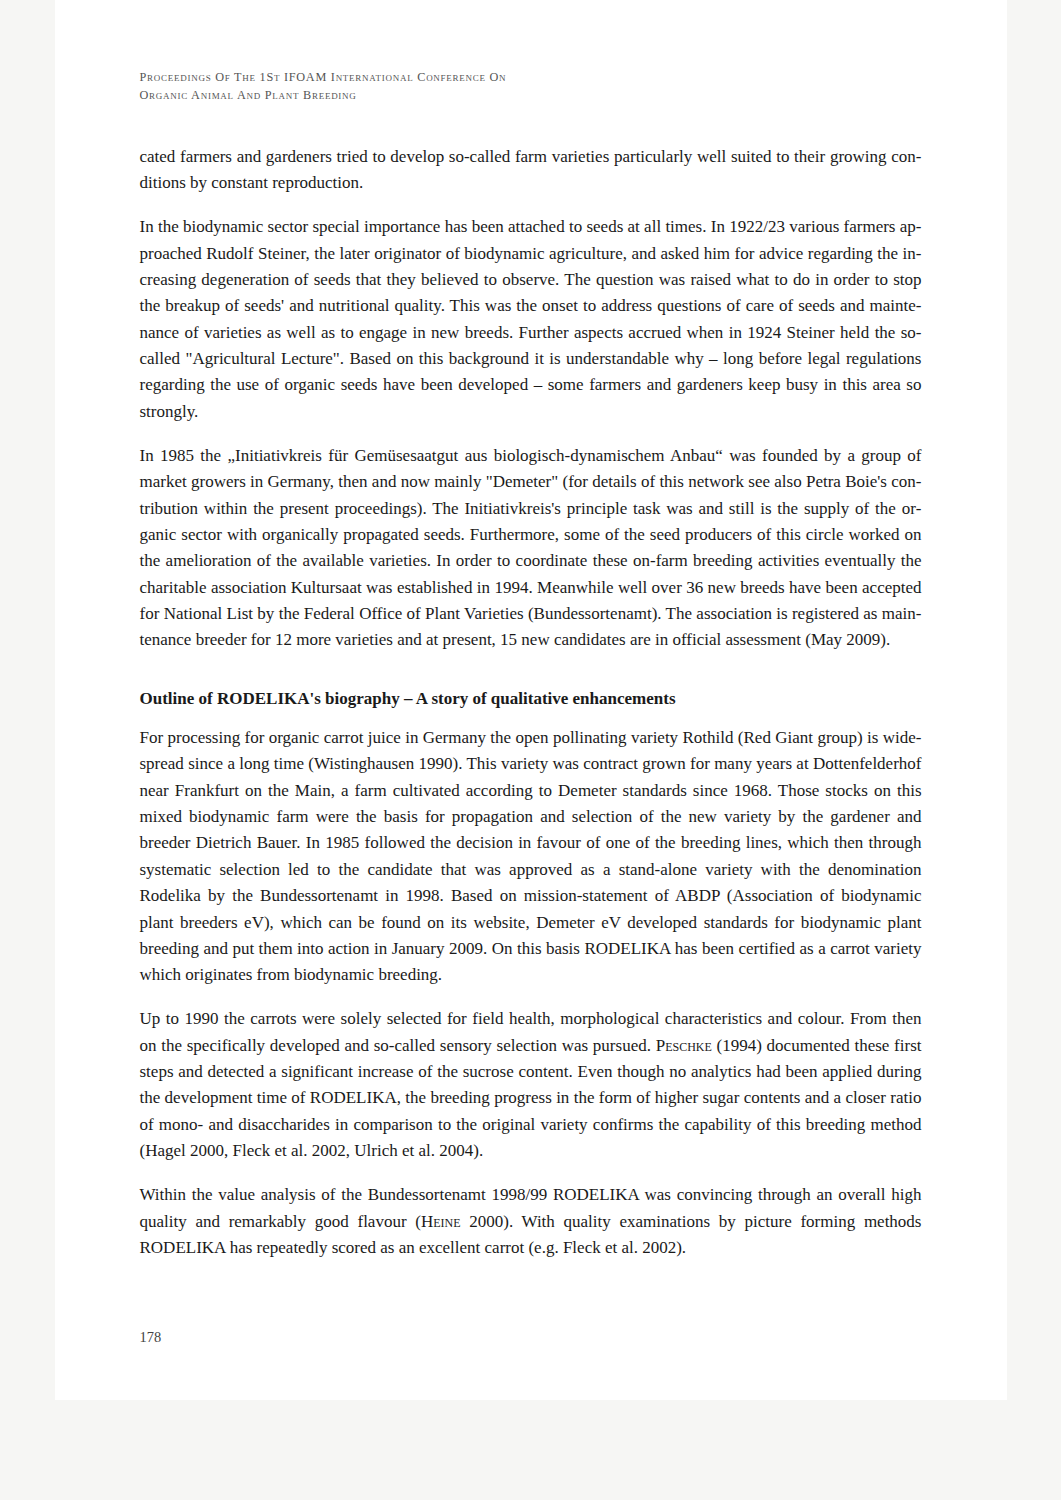Proceedings Of The 1St IFOAM International Conference On
Organic Animal And Plant Breeding
cated farmers and gardeners tried to develop so-called farm varieties particularly well suited to their growing conditions by constant reproduction.
In the biodynamic sector special importance has been attached to seeds at all times. In 1922/23 various farmers approached Rudolf Steiner, the later originator of biodynamic agriculture, and asked him for advice regarding the increasing degeneration of seeds that they believed to observe. The question was raised what to do in order to stop the breakup of seeds' and nutritional quality. This was the onset to address questions of care of seeds and maintenance of varieties as well as to engage in new breeds. Further aspects accrued when in 1924 Steiner held the so-called "Agricultural Lecture". Based on this background it is understandable why – long before legal regulations regarding the use of organic seeds have been developed – some farmers and gardeners keep busy in this area so strongly.
In 1985 the „Initiativkreis für Gemüsesaatgut aus biologisch-dynamischem Anbau“ was founded by a group of market growers in Germany, then and now mainly "Demeter" (for details of this network see also Petra Boie's contribution within the present proceedings). The Initiativkreis's principle task was and still is the supply of the organic sector with organically propagated seeds. Furthermore, some of the seed producers of this circle worked on the amelioration of the available varieties. In order to coordinate these on-farm breeding activities eventually the charitable association Kultursaat was established in 1994. Meanwhile well over 36 new breeds have been accepted for National List by the Federal Office of Plant Varieties (Bundessortenamt). The association is registered as maintenance breeder for 12 more varieties and at present, 15 new candidates are in official assessment (May 2009).
Outline of RODELIKA's biography – A story of qualitative enhancements
For processing for organic carrot juice in Germany the open pollinating variety Rothild (Red Giant group) is widespread since a long time (Wistinghausen 1990). This variety was contract grown for many years at Dottenfelderhof near Frankfurt on the Main, a farm cultivated according to Demeter standards since 1968. Those stocks on this mixed biodynamic farm were the basis for propagation and selection of the new variety by the gardener and breeder Dietrich Bauer. In 1985 followed the decision in favour of one of the breeding lines, which then through systematic selection led to the candidate that was approved as a stand-alone variety with the denomination Rodelika by the Bundessortenamt in 1998. Based on mission-statement of ABDP (Association of biodynamic plant breeders eV), which can be found on its website, Demeter eV developed standards for biodynamic plant breeding and put them into action in January 2009. On this basis RODELIKA has been certified as a carrot variety which originates from biodynamic breeding.
Up to 1990 the carrots were solely selected for field health, morphological characteristics and colour. From then on the specifically developed and so-called sensory selection was pursued. Peschke (1994) documented these first steps and detected a significant increase of the sucrose content. Even though no analytics had been applied during the development time of RODELIKA, the breeding progress in the form of higher sugar contents and a closer ratio of mono- and disaccharides in comparison to the original variety confirms the capability of this breeding method (Hagel 2000, Fleck et al. 2002, Ulrich et al. 2004).
Within the value analysis of the Bundessortenamt 1998/99 RODELIKA was convincing through an overall high quality and remarkably good flavour (Heine 2000). With quality examinations by picture forming methods RODELIKA has repeatedly scored as an excellent carrot (e.g. Fleck et al. 2002).
178